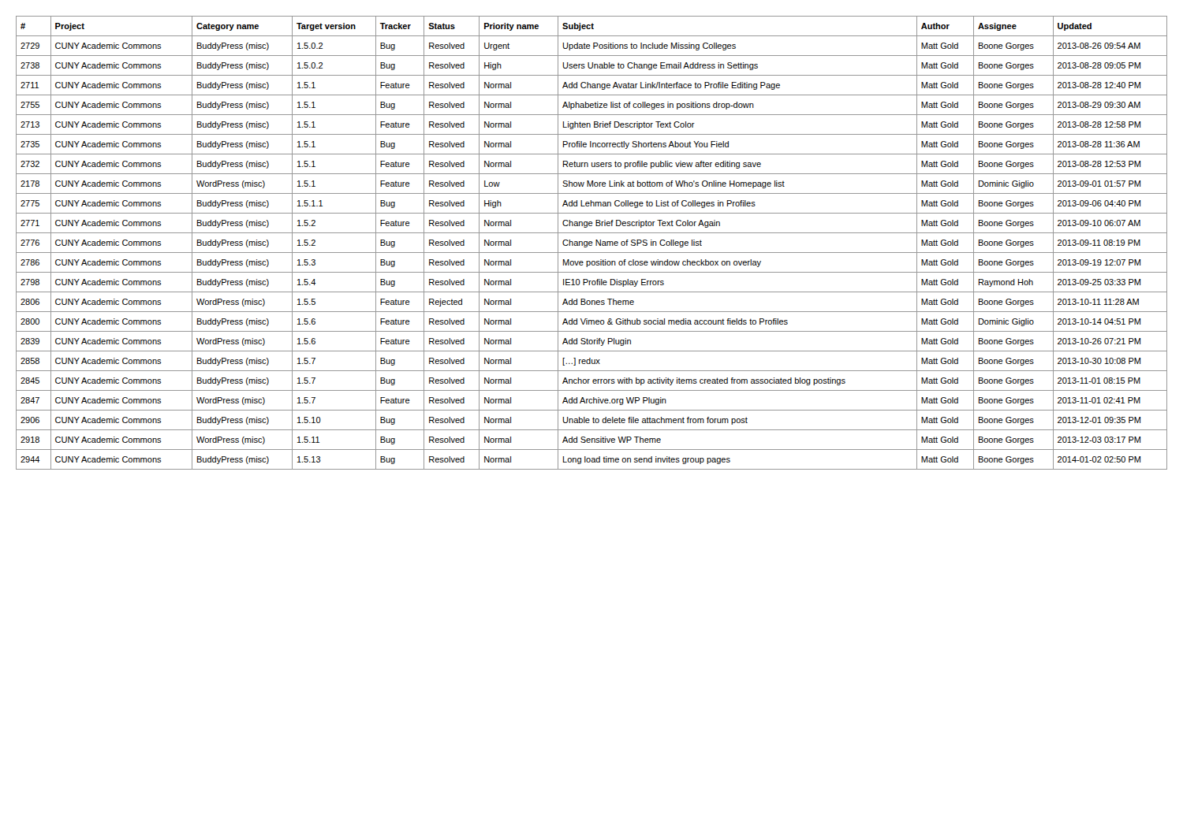| # | Project | Category name | Target version | Tracker | Status | Priority name | Subject | Author | Assignee | Updated |
| --- | --- | --- | --- | --- | --- | --- | --- | --- | --- | --- |
| 2729 | CUNY Academic Commons | BuddyPress (misc) | 1.5.0.2 | Bug | Resolved | Urgent | Update Positions to Include Missing Colleges | Matt Gold | Boone Gorges | 2013-08-26 09:54 AM |
| 2738 | CUNY Academic Commons | BuddyPress (misc) | 1.5.0.2 | Bug | Resolved | High | Users Unable to Change Email Address in Settings | Matt Gold | Boone Gorges | 2013-08-28 09:05 PM |
| 2711 | CUNY Academic Commons | BuddyPress (misc) | 1.5.1 | Feature | Resolved | Normal | Add Change Avatar Link/Interface to Profile Editing Page | Matt Gold | Boone Gorges | 2013-08-28 12:40 PM |
| 2755 | CUNY Academic Commons | BuddyPress (misc) | 1.5.1 | Bug | Resolved | Normal | Alphabetize list of colleges in positions drop-down | Matt Gold | Boone Gorges | 2013-08-29 09:30 AM |
| 2713 | CUNY Academic Commons | BuddyPress (misc) | 1.5.1 | Feature | Resolved | Normal | Lighten Brief Descriptor Text Color | Matt Gold | Boone Gorges | 2013-08-28 12:58 PM |
| 2735 | CUNY Academic Commons | BuddyPress (misc) | 1.5.1 | Bug | Resolved | Normal | Profile Incorrectly Shortens About You Field | Matt Gold | Boone Gorges | 2013-08-28 11:36 AM |
| 2732 | CUNY Academic Commons | BuddyPress (misc) | 1.5.1 | Feature | Resolved | Normal | Return users to profile public view after editing save | Matt Gold | Boone Gorges | 2013-08-28 12:53 PM |
| 2178 | CUNY Academic Commons | WordPress (misc) | 1.5.1 | Feature | Resolved | Low | Show More Link at bottom of Who's Online Homepage list | Matt Gold | Dominic Giglio | 2013-09-01 01:57 PM |
| 2775 | CUNY Academic Commons | BuddyPress (misc) | 1.5.1.1 | Bug | Resolved | High | Add Lehman College to List of Colleges in Profiles | Matt Gold | Boone Gorges | 2013-09-06 04:40 PM |
| 2771 | CUNY Academic Commons | BuddyPress (misc) | 1.5.2 | Feature | Resolved | Normal | Change Brief Descriptor Text Color Again | Matt Gold | Boone Gorges | 2013-09-10 06:07 AM |
| 2776 | CUNY Academic Commons | BuddyPress (misc) | 1.5.2 | Bug | Resolved | Normal | Change Name of SPS in College list | Matt Gold | Boone Gorges | 2013-09-11 08:19 PM |
| 2786 | CUNY Academic Commons | BuddyPress (misc) | 1.5.3 | Bug | Resolved | Normal | Move position of close window checkbox on overlay | Matt Gold | Boone Gorges | 2013-09-19 12:07 PM |
| 2798 | CUNY Academic Commons | BuddyPress (misc) | 1.5.4 | Bug | Resolved | Normal | IE10 Profile Display Errors | Matt Gold | Raymond Hoh | 2013-09-25 03:33 PM |
| 2806 | CUNY Academic Commons | WordPress (misc) | 1.5.5 | Feature | Rejected | Normal | Add Bones Theme | Matt Gold | Boone Gorges | 2013-10-11 11:28 AM |
| 2800 | CUNY Academic Commons | BuddyPress (misc) | 1.5.6 | Feature | Resolved | Normal | Add Vimeo & Github social media account fields to Profiles | Matt Gold | Dominic Giglio | 2013-10-14 04:51 PM |
| 2839 | CUNY Academic Commons | WordPress (misc) | 1.5.6 | Feature | Resolved | Normal | Add Storify Plugin | Matt Gold | Boone Gorges | 2013-10-26 07:21 PM |
| 2858 | CUNY Academic Commons | BuddyPress (misc) | 1.5.7 | Bug | Resolved | Normal | […] redux | Matt Gold | Boone Gorges | 2013-10-30 10:08 PM |
| 2845 | CUNY Academic Commons | BuddyPress (misc) | 1.5.7 | Bug | Resolved | Normal | Anchor errors with bp activity items created from associated blog postings | Matt Gold | Boone Gorges | 2013-11-01 08:15 PM |
| 2847 | CUNY Academic Commons | WordPress (misc) | 1.5.7 | Feature | Resolved | Normal | Add Archive.org WP Plugin | Matt Gold | Boone Gorges | 2013-11-01 02:41 PM |
| 2906 | CUNY Academic Commons | BuddyPress (misc) | 1.5.10 | Bug | Resolved | Normal | Unable to delete file attachment from forum post | Matt Gold | Boone Gorges | 2013-12-01 09:35 PM |
| 2918 | CUNY Academic Commons | WordPress (misc) | 1.5.11 | Bug | Resolved | Normal | Add Sensitive WP Theme | Matt Gold | Boone Gorges | 2013-12-03 03:17 PM |
| 2944 | CUNY Academic Commons | BuddyPress (misc) | 1.5.13 | Bug | Resolved | Normal | Long load time on send invites group pages | Matt Gold | Boone Gorges | 2014-01-02 02:50 PM |